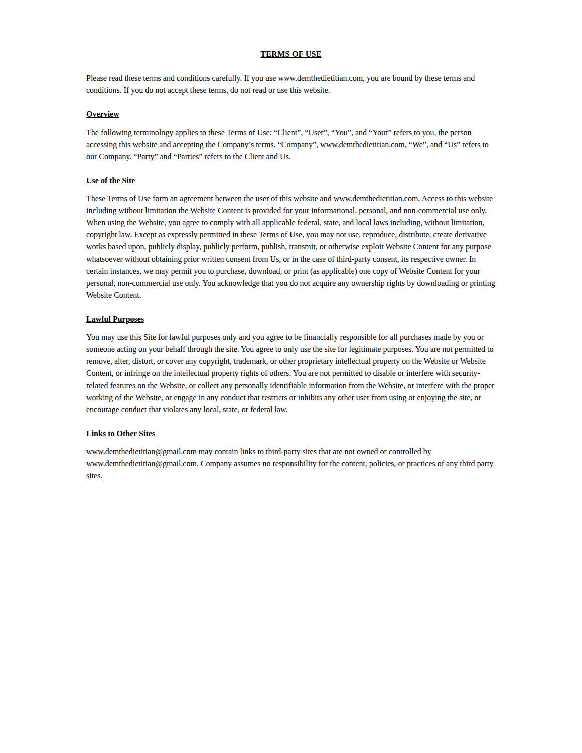TERMS OF USE
Please read these terms and conditions carefully. If you use www.demthedietitian.com, you are bound by these terms and conditions. If you do not accept these terms, do not read or use this website.
Overview
The following terminology applies to these Terms of Use: “Client”, “User”, “You”, and “Your” refers to you, the person accessing this website and accepting the Company’s terms. “Company”, www.demthedietitian.com, “We”, and “Us” refers to our Company. “Party” and “Parties” refers to the Client and Us.
Use of the Site
These Terms of Use form an agreement between the user of this website and www.demthedietitian.com. Access to this website including without limitation the Website Content is provided for your informational. personal, and non-commercial use only. When using the Website, you agree to comply with all applicable federal, state, and local laws including, without limitation, copyright law. Except as expressly permitted in these Terms of Use, you may not use, reproduce, distribute, create derivative works based upon, publicly display, publicly perform, publish, transmit, or otherwise exploit Website Content for any purpose whatsoever without obtaining prior written consent from Us, or in the case of third-party consent, its respective owner. In certain instances, we may permit you to purchase, download, or print (as applicable) one copy of Website Content for your personal, non-commercial use only. You acknowledge that you do not acquire any ownership rights by downloading or printing Website Content.
Lawful Purposes
You may use this Site for lawful purposes only and you agree to be financially responsible for all purchases made by you or someone acting on your behalf through the site. You agree to only use the site for legitimate purposes. You are not permitted to remove, alter, distort, or cover any copyright, trademark, or other proprietary intellectual property on the Website or Website Content, or infringe on the intellectual property rights of others. You are not permitted to disable or interfere with security-related features on the Website, or collect any personally identifiable information from the Website, or interfere with the proper working of the Website, or engage in any conduct that restricts or inhibits any other user from using or enjoying the site, or encourage conduct that violates any local, state, or federal law.
Links to Other Sites
www.demthedietitian@gmail.com may contain links to third-party sites that are not owned or controlled by www.demthedietitian@gmail.com. Company assumes no responsibility for the content, policies, or practices of any third party sites.